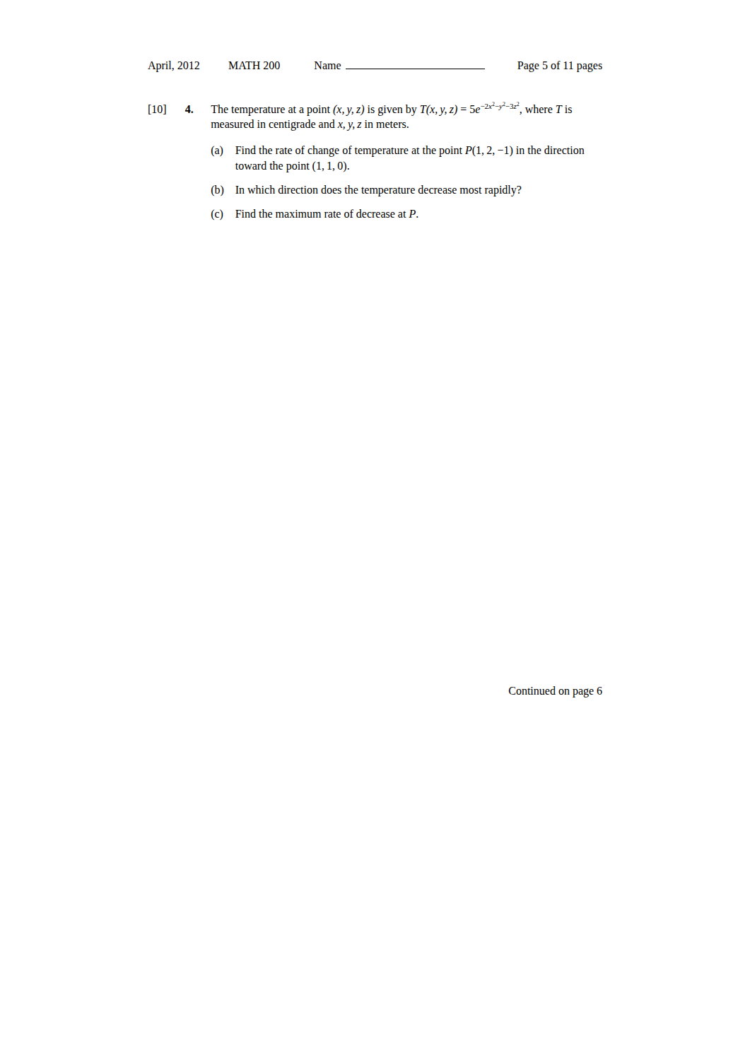April, 2012 MATH 200 Name Page 5 of 11 pages
[10]
4.
The temperature at a point (x, y, z) is given by T(x, y, z) = 5e−2x2−y2−3z2, where T is measured in centigrade and x, y, z in meters.
(a) Find the rate of change of temperature at the point P(1, 2, −1) in the direction toward the point (1, 1, 0).
(b) In which direction does the temperature decrease most rapidly?
(c) Find the maximum rate of decrease at P.
Continued on page 6